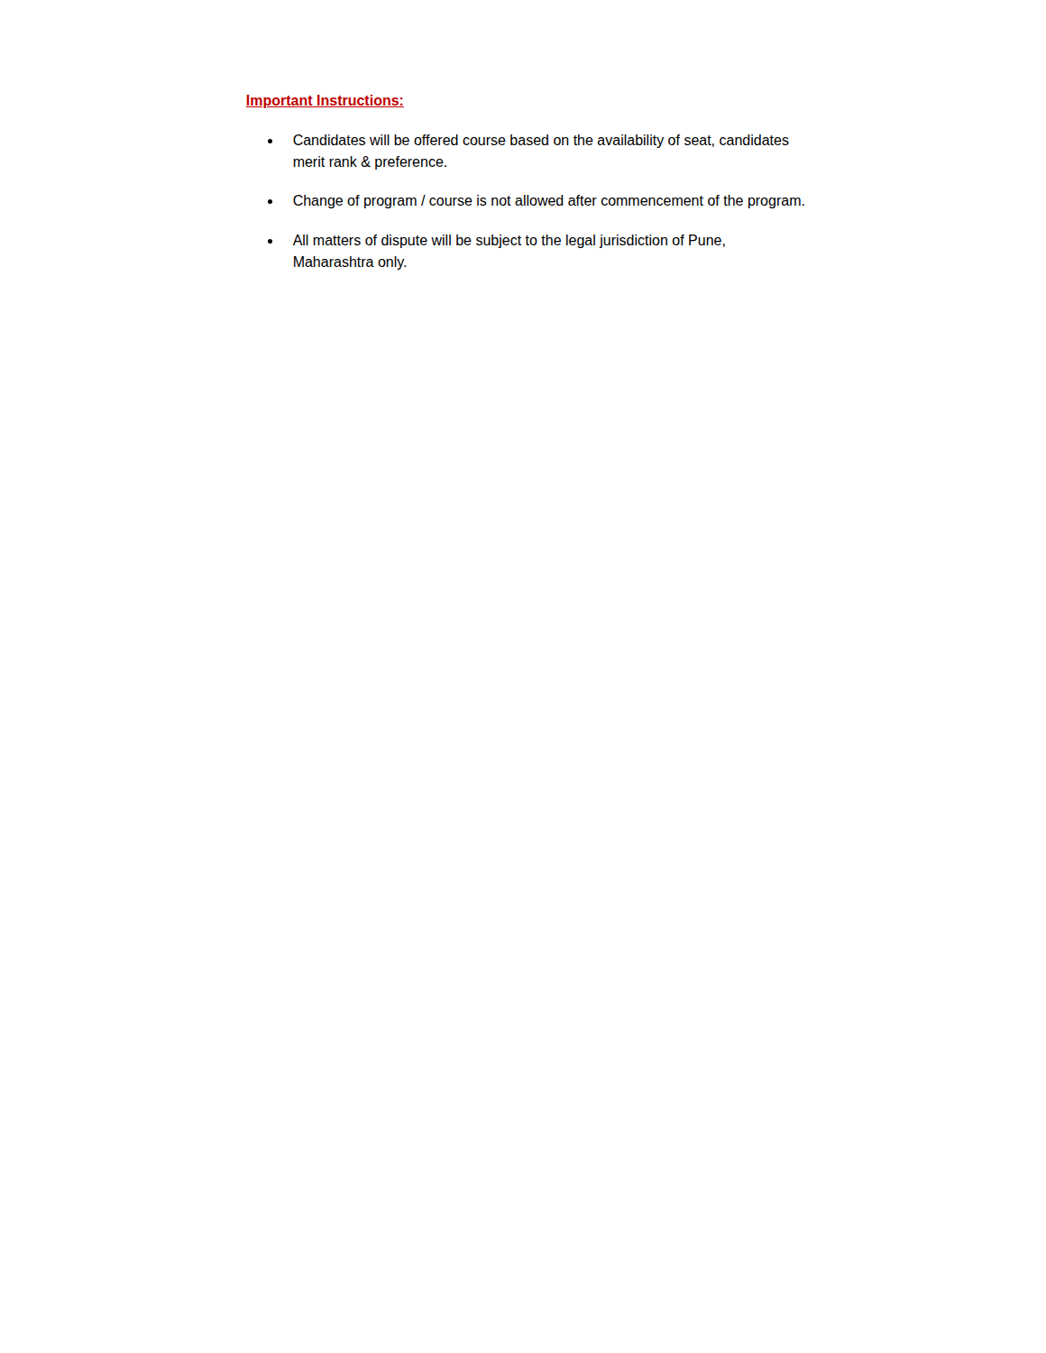Important Instructions:
Candidates will be offered course based on the availability of seat, candidates merit rank & preference.
Change of program / course is not allowed after commencement of the program.
All matters of dispute will be subject to the legal jurisdiction of Pune, Maharashtra only.